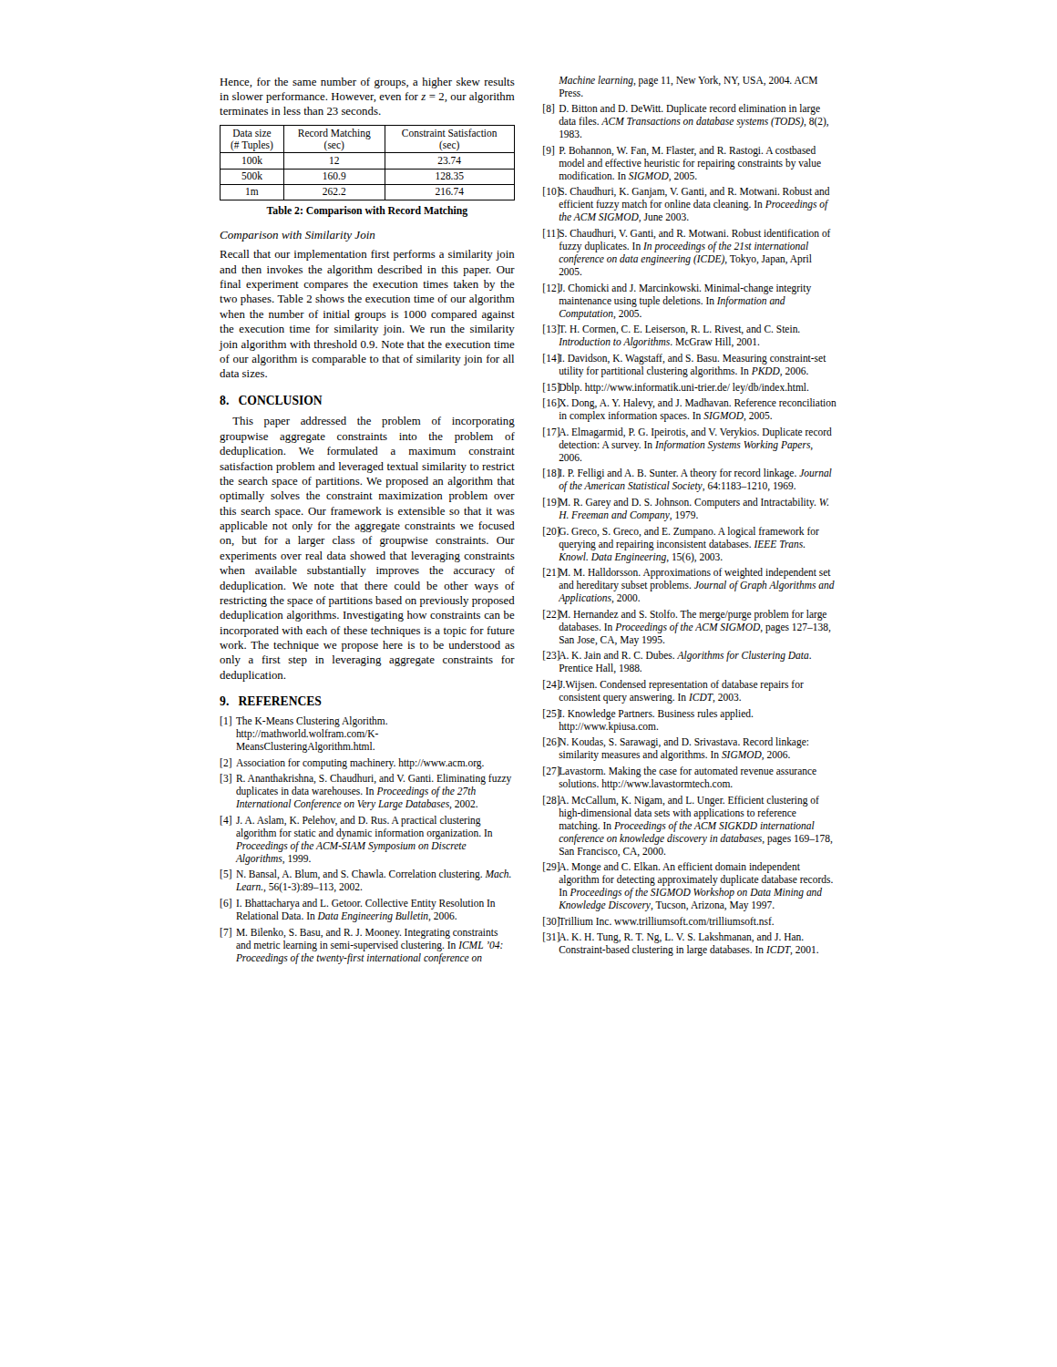Hence, for the same number of groups, a higher skew results in slower performance. However, even for z = 2, our algorithm terminates in less than 23 seconds.
| Data size (# Tuples) | Record Matching (sec) | Constraint Satisfaction (sec) |
| --- | --- | --- |
| 100k | 12 | 23.74 |
| 500k | 160.9 | 128.35 |
| 1m | 262.2 | 216.74 |
Table 2: Comparison with Record Matching
Comparison with Similarity Join
Recall that our implementation first performs a similarity join and then invokes the algorithm described in this paper. Our final experiment compares the execution times taken by the two phases. Table 2 shows the execution time of our algorithm when the number of initial groups is 1000 compared against the execution time for similarity join. We run the similarity join algorithm with threshold 0.9. Note that the execution time of our algorithm is comparable to that of similarity join for all data sizes.
8. CONCLUSION
This paper addressed the problem of incorporating groupwise aggregate constraints into the problem of deduplication. We formulated a maximum constraint satisfaction problem and leveraged textual similarity to restrict the search space of partitions. We proposed an algorithm that optimally solves the constraint maximization problem over this search space. Our framework is extensible so that it was applicable not only for the aggregate constraints we focused on, but for a larger class of groupwise constraints. Our experiments over real data showed that leveraging constraints when available substantially improves the accuracy of deduplication. We note that there could be other ways of restricting the space of partitions based on previously proposed deduplication algorithms. Investigating how constraints can be incorporated with each of these techniques is a topic for future work. The technique we propose here is to be understood as only a first step in leveraging aggregate constraints for deduplication.
9. REFERENCES
[1] The K-Means Clustering Algorithm. http://mathworld.wolfram.com/K-MeansClusteringAlgorithm.html.
[2] Association for computing machinery. http://www.acm.org.
[3] R. Ananthakrishna, S. Chaudhuri, and V. Ganti. Eliminating fuzzy duplicates in data warehouses. In Proceedings of the 27th International Conference on Very Large Databases, 2002.
[4] J. A. Aslam, K. Pelehov, and D. Rus. A practical clustering algorithm for static and dynamic information organization. In Proceedings of the ACM-SIAM Symposium on Discrete Algorithms, 1999.
[5] N. Bansal, A. Blum, and S. Chawla. Correlation clustering. Mach. Learn., 56(1-3):89–113, 2002.
[6] I. Bhattacharya and L. Getoor. Collective Entity Resolution In Relational Data. In Data Engineering Bulletin, 2006.
[7] M. Bilenko, S. Basu, and R. J. Mooney. Integrating constraints and metric learning in semi-supervised clustering. In ICML ’04: Proceedings of the twenty-first international conference on Machine learning, page 11, New York, NY, USA, 2004. ACM Press.
[8] D. Bitton and D. DeWitt. Duplicate record elimination in large data files. ACM Transactions on database systems (TODS), 8(2), 1983.
[9] P. Bohannon, W. Fan, M. Flaster, and R. Rastogi. A costbased model and effective heuristic for repairing constraints by value modification. In SIGMOD, 2005.
[10] S. Chaudhuri, K. Ganjam, V. Ganti, and R. Motwani. Robust and efficient fuzzy match for online data cleaning. In Proceedings of the ACM SIGMOD, June 2003.
[11] S. Chaudhuri, V. Ganti, and R. Motwani. Robust identification of fuzzy duplicates. In In proceedings of the 21st international conference on data engineering (ICDE), Tokyo, Japan, April 2005.
[12] J. Chomicki and J. Marcinkowski. Minimal-change integrity maintenance using tuple deletions. In Information and Computation, 2005.
[13] T. H. Cormen, C. E. Leiserson, R. L. Rivest, and C. Stein. Introduction to Algorithms. McGraw Hill, 2001.
[14] I. Davidson, K. Wagstaff, and S. Basu. Measuring constraint-set utility for partitional clustering algorithms. In PKDD, 2006.
[15] Dblp. http://www.informatik.uni-trier.de/ ley/db/index.html.
[16] X. Dong, A. Y. Halevy, and J. Madhavan. Reference reconciliation in complex information spaces. In SIGMOD, 2005.
[17] A. Elmagarmid, P. G. Ipeirotis, and V. Verykios. Duplicate record detection: A survey. In Information Systems Working Papers, 2006.
[18] I. P. Felligi and A. B. Sunter. A theory for record linkage. Journal of the American Statistical Society, 64:1183–1210, 1969.
[19] M. R. Garey and D. S. Johnson. Computers and Intractability. W. H. Freeman and Company, 1979.
[20] G. Greco, S. Greco, and E. Zumpano. A logical framework for querying and repairing inconsistent databases. IEEE Trans. Knowl. Data Engineering, 15(6), 2003.
[21] M. M. Halldorsson. Approximations of weighted independent set and hereditary subset problems. Journal of Graph Algorithms and Applications, 2000.
[22] M. Hernandez and S. Stolfo. The merge/purge problem for large databases. In Proceedings of the ACM SIGMOD, pages 127–138, San Jose, CA, May 1995.
[23] A. K. Jain and R. C. Dubes. Algorithms for Clustering Data. Prentice Hall, 1988.
[24] J.Wijsen. Condensed representation of database repairs for consistent query answering. In ICDT, 2003.
[25] I. Knowledge Partners. Business rules applied. http://www.kpiusa.com.
[26] N. Koudas, S. Sarawagi, and D. Srivastava. Record linkage: similarity measures and algorithms. In SIGMOD, 2006.
[27] Lavastorm. Making the case for automated revenue assurance solutions. http://www.lavastormtech.com.
[28] A. McCallum, K. Nigam, and L. Unger. Efficient clustering of high-dimensional data sets with applications to reference matching. In Proceedings of the ACM SIGKDD international conference on knowledge discovery in databases, pages 169–178, San Francisco, CA, 2000.
[29] A. Monge and C. Elkan. An efficient domain independent algorithm for detecting approximately duplicate database records. In Proceedings of the SIGMOD Workshop on Data Mining and Knowledge Discovery, Tucson, Arizona, May 1997.
[30] Trillium Inc. www.trilliumsoft.com/trilliumsoft.nsf.
[31] A. K. H. Tung, R. T. Ng, L. V. S. Lakshmanan, and J. Han. Constraint-based clustering in large databases. In ICDT, 2001.